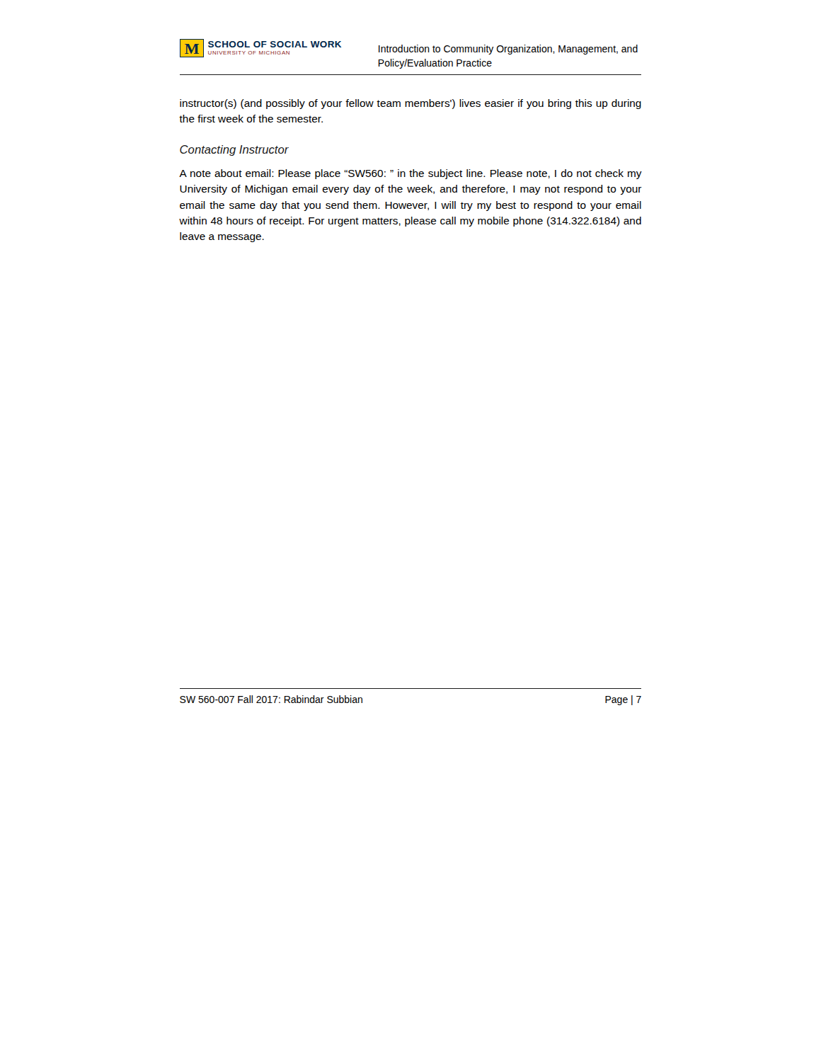M
SCHOOL OF SOCIAL WORK
UNIVERSITY OF MICHIGAN
Introduction to Community Organization, Management, and Policy/Evaluation Practice
instructor(s) (and possibly of your fellow team members') lives easier if you bring this up during the first week of the semester.
Contacting Instructor
A note about email: Please place “SW560: ” in the subject line. Please note, I do not check my University of Michigan email every day of the week, and therefore, I may not respond to your email the same day that you send them. However, I will try my best to respond to your email within 48 hours of receipt. For urgent matters, please call my mobile phone (314.322.6184) and leave a message.
SW 560-007 Fall 2017: Rabindar Subbian
Page | 7